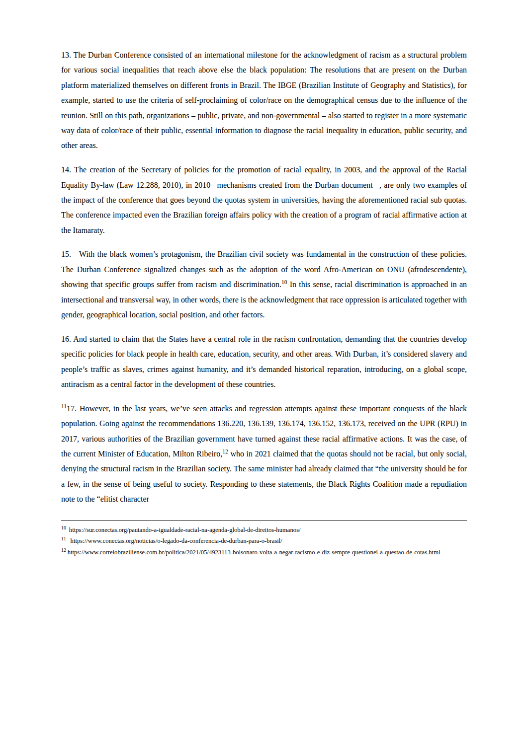13. The Durban Conference consisted of an international milestone for the acknowledgment of racism as a structural problem for various social inequalities that reach above else the black population: The resolutions that are present on the Durban platform materialized themselves on different fronts in Brazil. The IBGE (Brazilian Institute of Geography and Statistics), for example, started to use the criteria of self-proclaiming of color/race on the demographical census due to the influence of the reunion. Still on this path, organizations – public, private, and non-governmental – also started to register in a more systematic way data of color/race of their public, essential information to diagnose the racial inequality in education, public security, and other areas.
14. The creation of the Secretary of policies for the promotion of racial equality, in 2003, and the approval of the Racial Equality By-law (Law 12.288, 2010), in 2010 –mechanisms created from the Durban document –, are only two examples of the impact of the conference that goes beyond the quotas system in universities, having the aforementioned racial sub quotas. The conference impacted even the Brazilian foreign affairs policy with the creation of a program of racial affirmative action at the Itamaraty.
15. With the black women’s protagonism, the Brazilian civil society was fundamental in the construction of these policies. The Durban Conference signalized changes such as the adoption of the word Afro-American on ONU (afrodescendente), showing that specific groups suffer from racism and discrimination.10 In this sense, racial discrimination is approached in an intersectional and transversal way, in other words, there is the acknowledgment that race oppression is articulated together with gender, geographical location, social position, and other factors.
16. And started to claim that the States have a central role in the racism confrontation, demanding that the countries develop specific policies for black people in health care, education, security, and other areas. With Durban, it’s considered slavery and people’s traffic as slaves, crimes against humanity, and it’s demanded historical reparation, introducing, on a global scope, antiracism as a central factor in the development of these countries.
1117. However, in the last years, we’ve seen attacks and regression attempts against these important conquests of the black population. Going against the recommendations 136.220, 136.139, 136.174, 136.152, 136.173, received on the UPR (RPU) in 2017, various authorities of the Brazilian government have turned against these racial affirmative actions. It was the case, of the current Minister of Education, Milton Ribeiro,12 who in 2021 claimed that the quotas should not be racial, but only social, denying the structural racism in the Brazilian society. The same minister had already claimed that “the university should be for a few, in the sense of being useful to society. Responding to these statements, the Black Rights Coalition made a repudiation note to the “elitist character
10 https://sur.conectas.org/pautando-a-igualdade-racial-na-agenda-global-de-direitos-humanos/
11 https://www.conectas.org/noticias/o-legado-da-conferencia-de-durban-para-o-brasil/
12https://www.correiobraziliense.com.br/politica/2021/05/4923113-bolsonaro-volta-a-negar-racismo-e-diz-sempre-questionei-a-questao-de-cotas.html